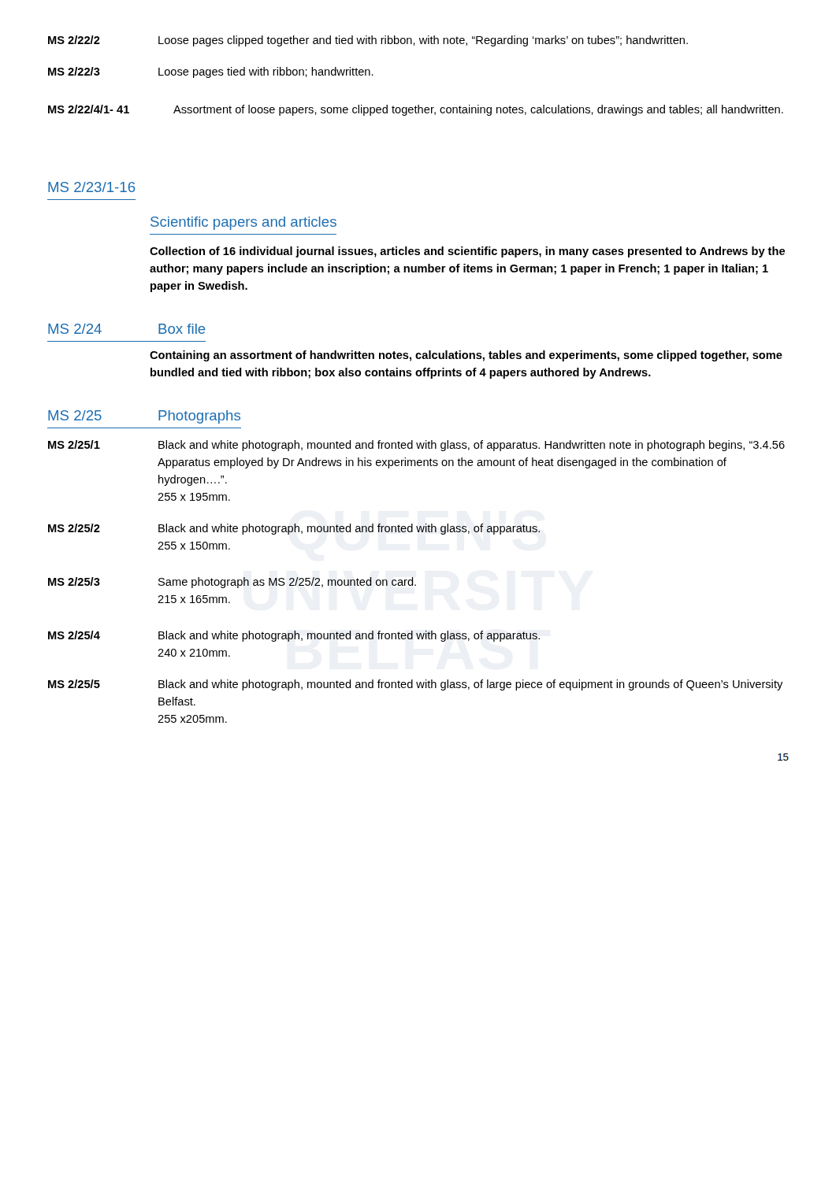QUEEN'S
UNIVERSITY
BELFAST
MS 2/22/2
Loose pages clipped together and tied with ribbon, with note, “Regarding ‘marks’ on tubes”; handwritten.
MS 2/22/3
Loose pages tied with ribbon; handwritten.
MS 2/22/4/1- 41
Assortment of loose papers, some clipped together, containing notes, calculations, drawings and tables; all handwritten.
MS 2/23/1-16
Scientific papers and articles
Collection of 16 individual journal issues, articles and scientific papers, in many cases presented to Andrews by the author; many papers include an inscription; a number of items in German; 1 paper in French; 1 paper in Italian; 1 paper in Swedish.
MS 2/24
Box file
Containing an assortment of handwritten notes, calculations, tables and experiments, some clipped together, some bundled and tied with ribbon; box also contains offprints of 4 papers authored by Andrews.
MS 2/25
Photographs
MS 2/25/1
Black and white photograph, mounted and fronted with glass, of apparatus. Handwritten note in photograph begins, “3.4.56 Apparatus employed by Dr Andrews in his experiments on the amount of heat disengaged in the combination of hydrogen….”.255 x 195mm.
MS 2/25/2
Black and white photograph, mounted and fronted with glass, of apparatus.255 x 150mm.
MS 2/25/3
Same photograph as MS 2/25/2, mounted on card.215 x 165mm.
MS 2/25/4
Black and white photograph, mounted and fronted with glass, of apparatus.240 x 210mm.
MS 2/25/5
Black and white photograph, mounted and fronted with glass, of large piece of equipment in grounds of Queen’s University Belfast.255 x205mm.
15